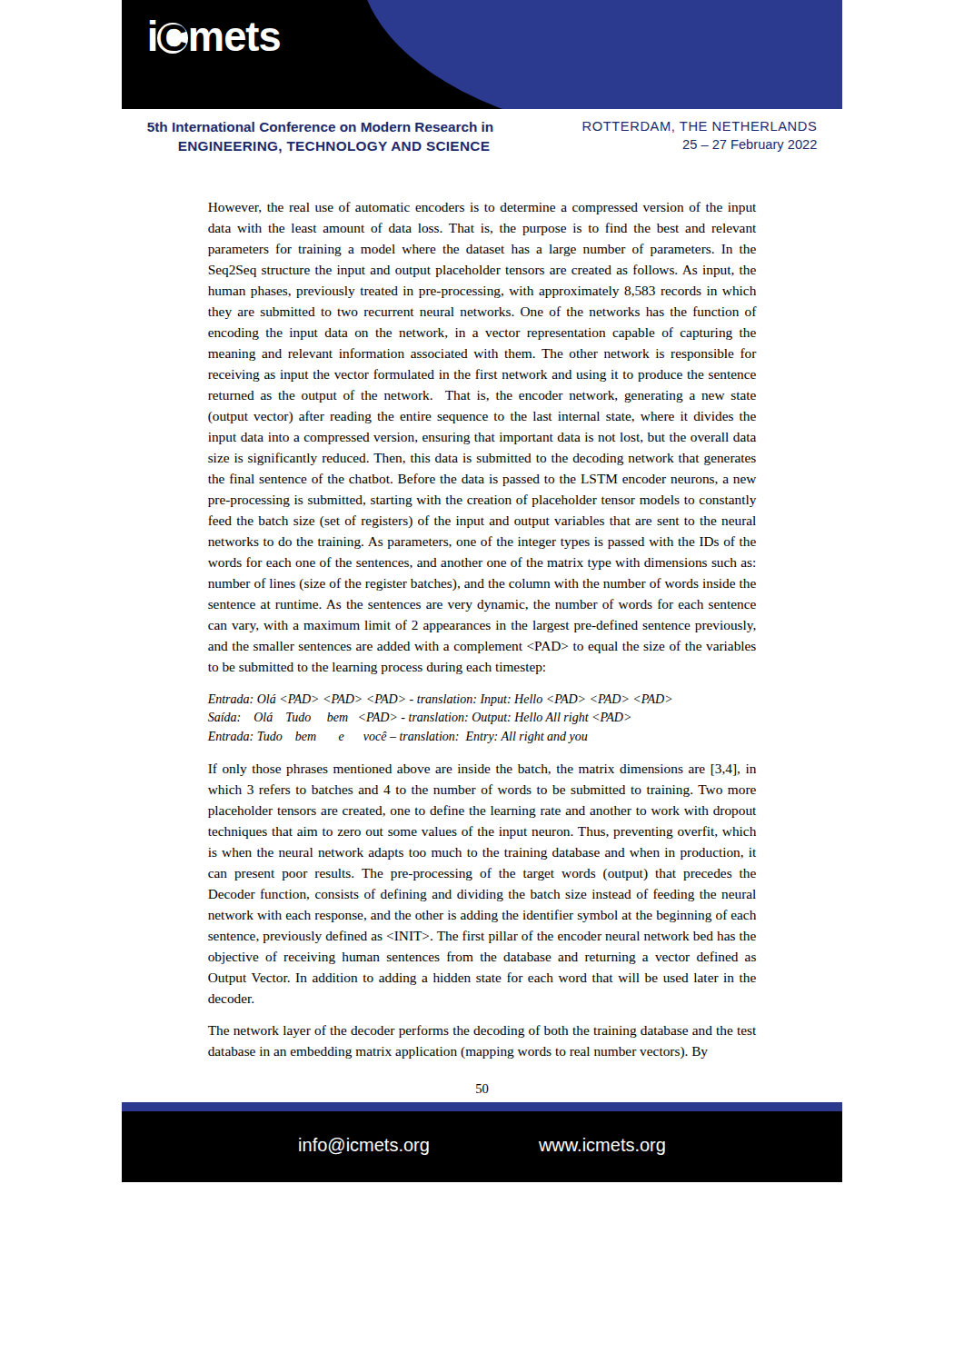iCmets
5th International Conference on Modern Research in
ENGINEERING, TECHNOLOGY AND SCIENCE
ROTTERDAM, THE NETHERLANDS
25 – 27 February 2022
However, the real use of automatic encoders is to determine a compressed version of the input data with the least amount of data loss. That is, the purpose is to find the best and relevant parameters for training a model where the dataset has a large number of parameters. In the Seq2Seq structure the input and output placeholder tensors are created as follows. As input, the human phases, previously treated in pre-processing, with approximately 8,583 records in which they are submitted to two recurrent neural networks. One of the networks has the function of encoding the input data on the network, in a vector representation capable of capturing the meaning and relevant information associated with them. The other network is responsible for receiving as input the vector formulated in the first network and using it to produce the sentence returned as the output of the network. That is, the encoder network, generating a new state (output vector) after reading the entire sequence to the last internal state, where it divides the input data into a compressed version, ensuring that important data is not lost, but the overall data size is significantly reduced. Then, this data is submitted to the decoding network that generates the final sentence of the chatbot. Before the data is passed to the LSTM encoder neurons, a new pre-processing is submitted, starting with the creation of placeholder tensor models to constantly feed the batch size (set of registers) of the input and output variables that are sent to the neural networks to do the training. As parameters, one of the integer types is passed with the IDs of the words for each one of the sentences, and another one of the matrix type with dimensions such as: number of lines (size of the register batches), and the column with the number of words inside the sentence at runtime. As the sentences are very dynamic, the number of words for each sentence can vary, with a maximum limit of 2 appearances in the largest pre-defined sentence previously, and the smaller sentences are added with a complement <PAD> to equal the size of the variables to be submitted to the learning process during each timestep:
Entrada: Olá <PAD> <PAD> <PAD> - translation: Input: Hello <PAD> <PAD> <PAD> Saída: Olá Tudo bem <PAD> - translation: Output: Hello All right <PAD> Entrada: Tudo bem e você – translation: Entry: All right and you
If only those phrases mentioned above are inside the batch, the matrix dimensions are [3,4], in which 3 refers to batches and 4 to the number of words to be submitted to training. Two more placeholder tensors are created, one to define the learning rate and another to work with dropout techniques that aim to zero out some values of the input neuron. Thus, preventing overfit, which is when the neural network adapts too much to the training database and when in production, it can present poor results. The pre-processing of the target words (output) that precedes the Decoder function, consists of defining and dividing the batch size instead of feeding the neural network with each response, and the other is adding the identifier symbol at the beginning of each sentence, previously defined as <INIT>. The first pillar of the encoder neural network bed has the objective of receiving human sentences from the database and returning a vector defined as Output Vector. In addition to adding a hidden state for each word that will be used later in the decoder.
The network layer of the decoder performs the decoding of both the training database and the test database in an embedding matrix application (mapping words to real number vectors). By
50
info@icmets.org www.icmets.org